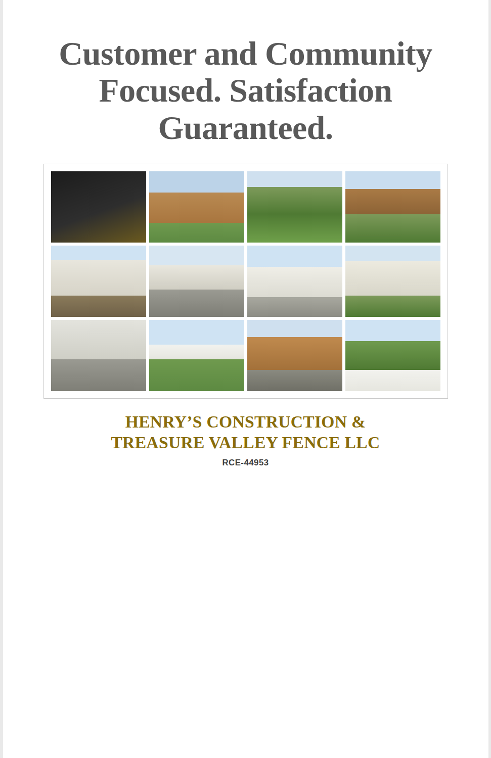Customer and Community Focused. Satisfaction Guaranteed.
HENRY’S CONSTRUCTION &
TREASURE VALLEY FENCE LLC
RCE-44953